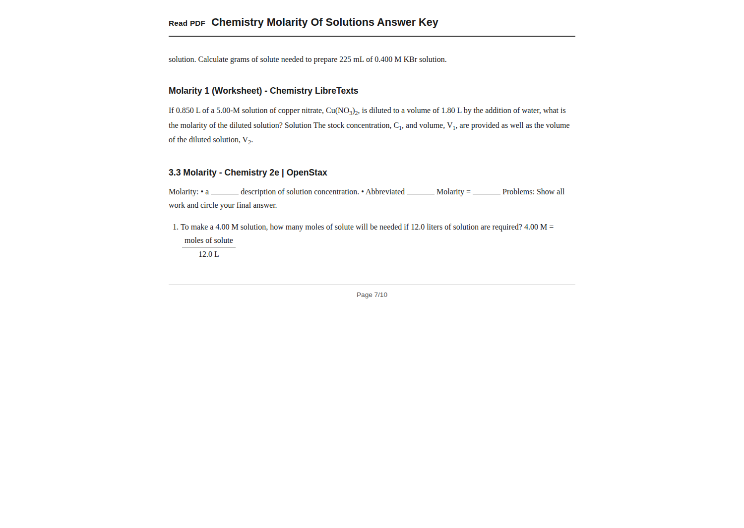Read PDF
Chemistry Molarity Of Solutions Answer Key
solution. Calculate grams of solute needed to prepare 225 mL of 0.400 M KBr solution.
Molarity 1 (Worksheet) - Chemistry LibreTexts
If 0.850 L of a 5.00-M solution of copper nitrate, Cu(NO3)2, is diluted to a volume of 1.80 L by the addition of water, what is the molarity of the diluted solution? Solution The stock concentration, C1, and volume, V1, are provided as well as the volume of the diluted solution, V2.
3.3 Molarity - Chemistry 2e | OpenStax
Molarity: • a description of solution concentration. • Abbreviated Molarity = Problems: Show all work and circle your final answer.
To make a 4.00 M solution, how many moles of solute will be needed if 12.0 liters of solution are required? 4.00 M = moles of solute 12.0 L
Page 7/10